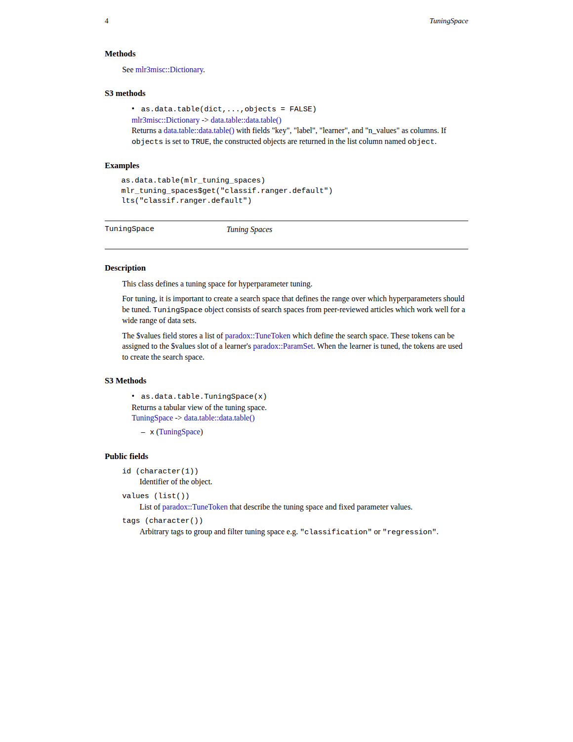4 TuningSpace
Methods
See mlr3misc::Dictionary.
S3 methods
as.data.table(dict,...,objects = FALSE)
mlr3misc::Dictionary -> data.table::data.table()
Returns a data.table::data.table() with fields "key", "label", "learner", and "n_values" as columns. If objects is set to TRUE, the constructed objects are returned in the list column named object.
Examples
as.data.table(mlr_tuning_spaces)
mlr_tuning_spaces$get("classif.ranger.default")
lts("classif.ranger.default")
TuningSpace Tuning Spaces
Description
This class defines a tuning space for hyperparameter tuning.
For tuning, it is important to create a search space that defines the range over which hyperparameters should be tuned. TuningSpace object consists of search spaces from peer-reviewed articles which work well for a wide range of data sets.
The $values field stores a list of paradox::TuneToken which define the search space. These tokens can be assigned to the $values slot of a learner's paradox::ParamSet. When the learner is tuned, the tokens are used to create the search space.
S3 Methods
as.data.table.TuningSpace(x)
Returns a tabular view of the tuning space.
TuningSpace -> data.table::data.table()
x (TuningSpace)
Public fields
id (character(1))
Identifier of the object.
values (list())
List of paradox::TuneToken that describe the tuning space and fixed parameter values.
tags (character())
Arbitrary tags to group and filter tuning space e.g. "classification" or "regression".